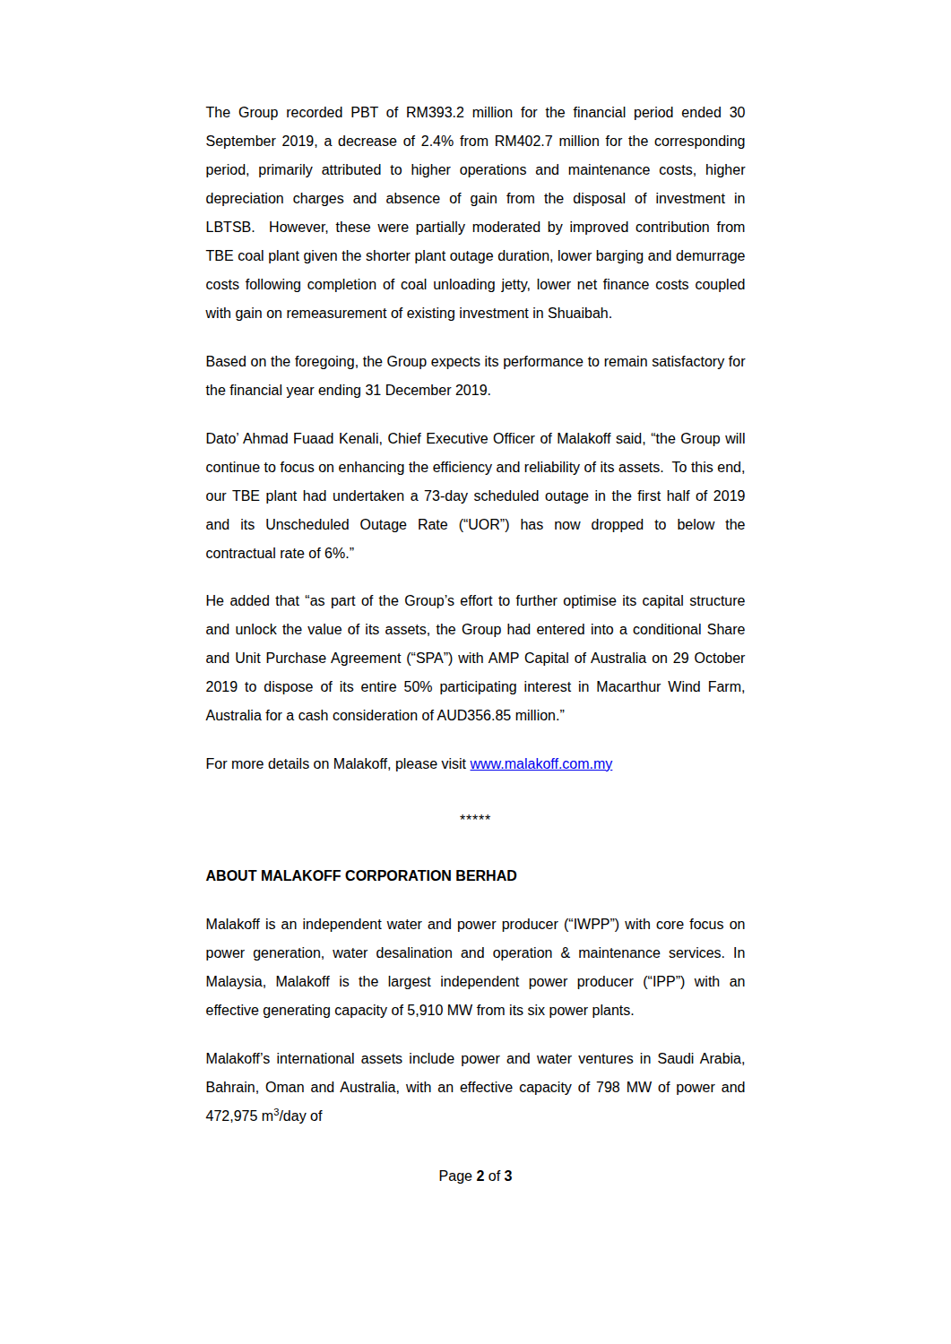The Group recorded PBT of RM393.2 million for the financial period ended 30 September 2019, a decrease of 2.4% from RM402.7 million for the corresponding period, primarily attributed to higher operations and maintenance costs, higher depreciation charges and absence of gain from the disposal of investment in LBTSB. However, these were partially moderated by improved contribution from TBE coal plant given the shorter plant outage duration, lower barging and demurrage costs following completion of coal unloading jetty, lower net finance costs coupled with gain on remeasurement of existing investment in Shuaibah.
Based on the foregoing, the Group expects its performance to remain satisfactory for the financial year ending 31 December 2019.
Dato’ Ahmad Fuaad Kenali, Chief Executive Officer of Malakoff said, “the Group will continue to focus on enhancing the efficiency and reliability of its assets. To this end, our TBE plant had undertaken a 73-day scheduled outage in the first half of 2019 and its Unscheduled Outage Rate (“UOR”) has now dropped to below the contractual rate of 6%.”
He added that “as part of the Group’s effort to further optimise its capital structure and unlock the value of its assets, the Group had entered into a conditional Share and Unit Purchase Agreement (“SPA”) with AMP Capital of Australia on 29 October 2019 to dispose of its entire 50% participating interest in Macarthur Wind Farm, Australia for a cash consideration of AUD356.85 million.”
For more details on Malakoff, please visit www.malakoff.com.my
*****
ABOUT MALAKOFF CORPORATION BERHAD
Malakoff is an independent water and power producer (“IWPP”) with core focus on power generation, water desalination and operation & maintenance services. In Malaysia, Malakoff is the largest independent power producer (“IPP”) with an effective generating capacity of 5,910 MW from its six power plants.
Malakoff’s international assets include power and water ventures in Saudi Arabia, Bahrain, Oman and Australia, with an effective capacity of 798 MW of power and 472,975 m3/day of
Page 2 of 3